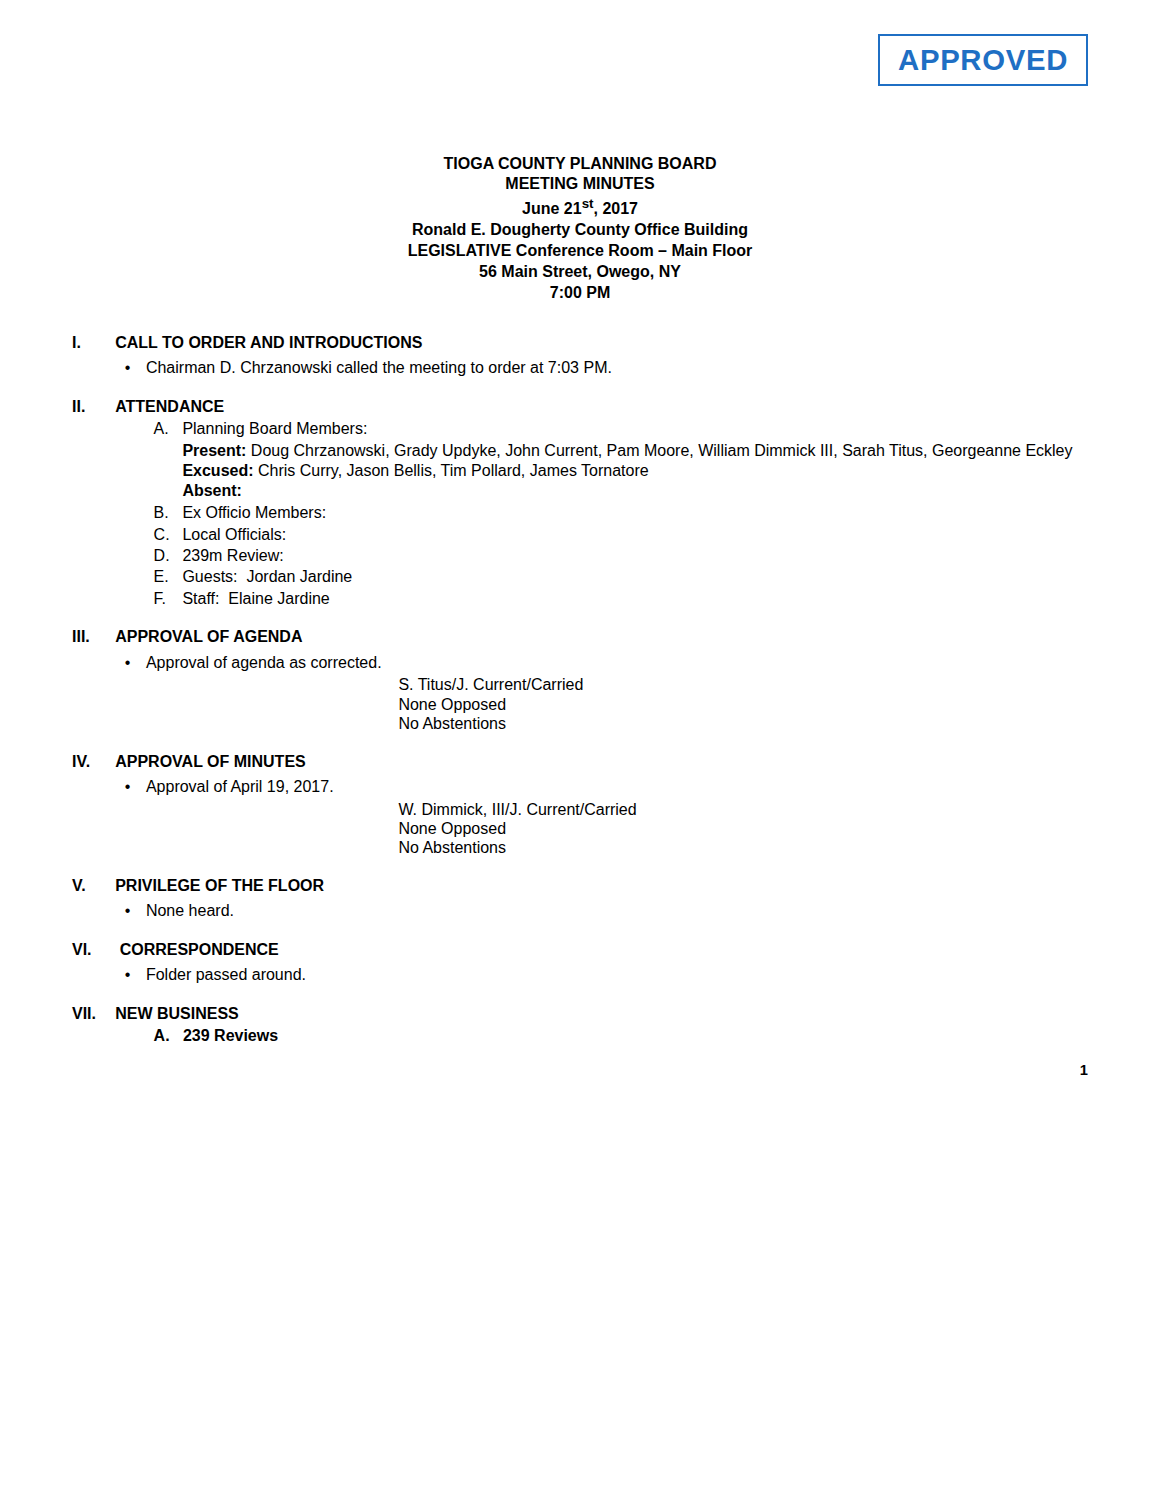APPROVED
TIOGA COUNTY PLANNING BOARD
MEETING MINUTES
June 21st, 2017
Ronald E. Dougherty County Office Building
LEGISLATIVE Conference Room – Main Floor
56 Main Street, Owego, NY
7:00 PM
I. CALL TO ORDER AND INTRODUCTIONS
Chairman D. Chrzanowski called the meeting to order at 7:03 PM.
II. ATTENDANCE
A. Planning Board Members:
Present: Doug Chrzanowski, Grady Updyke, John Current, Pam Moore, William Dimmick III, Sarah Titus, Georgeanne Eckley
Excused: Chris Curry, Jason Bellis, Tim Pollard, James Tornatore
Absent:
B. Ex Officio Members:
C. Local Officials:
D. 239m Review:
E. Guests: Jordan Jardine
F. Staff: Elaine Jardine
III. APPROVAL OF AGENDA
Approval of agenda as corrected.
S. Titus/J. Current/Carried
None Opposed
No Abstentions
IV. APPROVAL OF MINUTES
Approval of April 19, 2017.
W. Dimmick, III/J. Current/Carried
None Opposed
No Abstentions
V. PRIVILEGE OF THE FLOOR
None heard.
VI. CORRESPONDENCE
Folder passed around.
VII. NEW BUSINESS
A. 239 Reviews
1